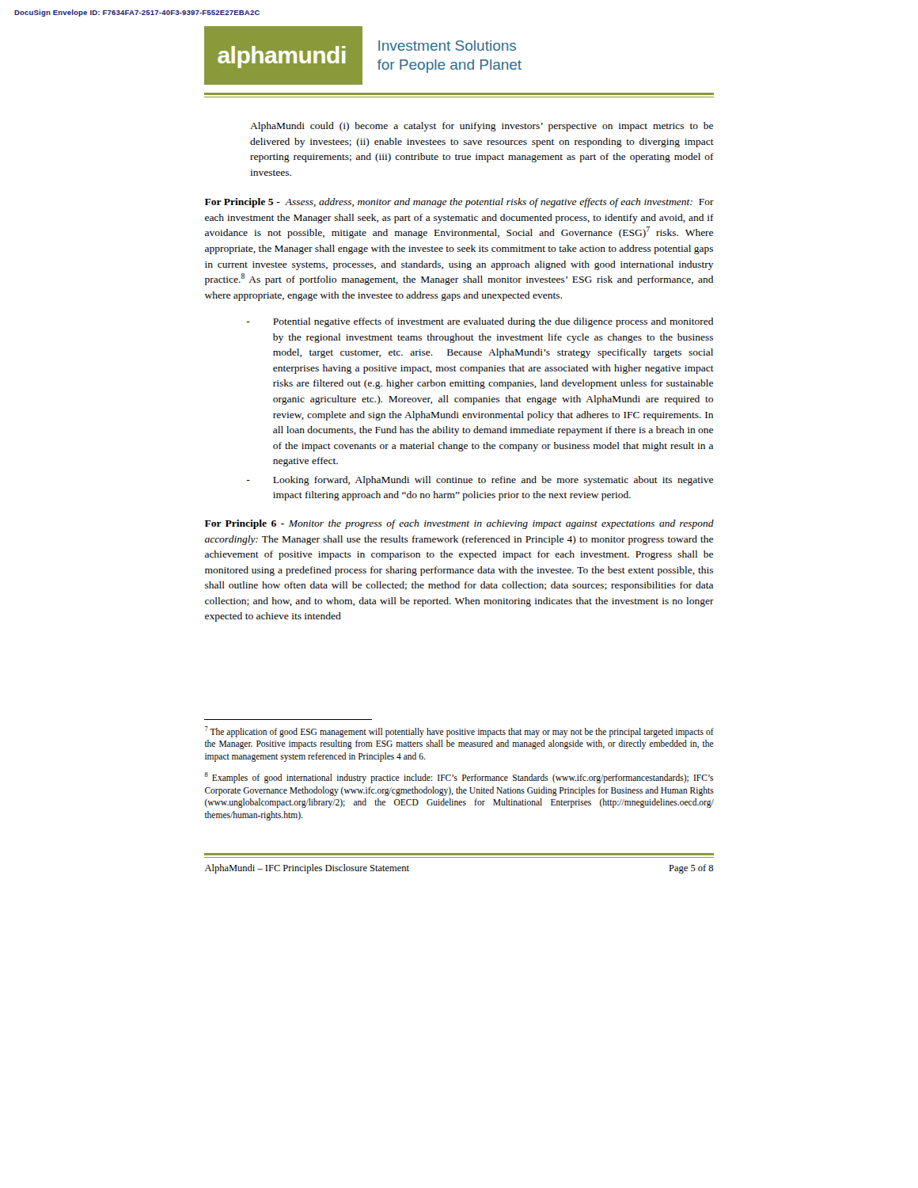DocuSign Envelope ID: F7634FA7-2517-40F3-9397-F552E27EBA2C
alphamundi
Investment Solutions
for People and Planet
AlphaMundi could (i) become a catalyst for unifying investors’ perspective on impact metrics to be delivered by investees; (ii) enable investees to save resources spent on responding to diverging impact reporting requirements; and (iii) contribute to true impact management as part of the operating model of investees.
For Principle 5 - Assess, address, monitor and manage the potential risks of negative effects of each investment: For each investment the Manager shall seek, as part of a systematic and documented process, to identify and avoid, and if avoidance is not possible, mitigate and manage Environmental, Social and Governance (ESG)7 risks. Where appropriate, the Manager shall engage with the investee to seek its commitment to take action to address potential gaps in current investee systems, processes, and standards, using an approach aligned with good international industry practice.8 As part of portfolio management, the Manager shall monitor investees’ ESG risk and performance, and where appropriate, engage with the investee to address gaps and unexpected events.
Potential negative effects of investment are evaluated during the due diligence process and monitored by the regional investment teams throughout the investment life cycle as changes to the business model, target customer, etc. arise. Because AlphaMundi’s strategy specifically targets social enterprises having a positive impact, most companies that are associated with higher negative impact risks are filtered out (e.g. higher carbon emitting companies, land development unless for sustainable organic agriculture etc.). Moreover, all companies that engage with AlphaMundi are required to review, complete and sign the AlphaMundi environmental policy that adheres to IFC requirements. In all loan documents, the Fund has the ability to demand immediate repayment if there is a breach in one of the impact covenants or a material change to the company or business model that might result in a negative effect.
Looking forward, AlphaMundi will continue to refine and be more systematic about its negative impact filtering approach and “do no harm” policies prior to the next review period.
For Principle 6 - Monitor the progress of each investment in achieving impact against expectations and respond accordingly: The Manager shall use the results framework (referenced in Principle 4) to monitor progress toward the achievement of positive impacts in comparison to the expected impact for each investment. Progress shall be monitored using a predefined process for sharing performance data with the investee. To the best extent possible, this shall outline how often data will be collected; the method for data collection; data sources; responsibilities for data collection; and how, and to whom, data will be reported. When monitoring indicates that the investment is no longer expected to achieve its intended
7 The application of good ESG management will potentially have positive impacts that may or may not be the principal targeted impacts of the Manager. Positive impacts resulting from ESG matters shall be measured and managed alongside with, or directly embedded in, the impact management system referenced in Principles 4 and 6.
8 Examples of good international industry practice include: IFC’s Performance Standards (www.ifc.org/performancestandards); IFC’s Corporate Governance Methodology (www.ifc.org/cgmethodology), the United Nations Guiding Principles for Business and Human Rights (www.unglobalcompact.org/library/2); and the OECD Guidelines for Multinational Enterprises (http://mneguidelines.oecd.org/ themes/human-rights.htm).
AlphaMundi – IFC Principles Disclosure Statement Page 5 of 8